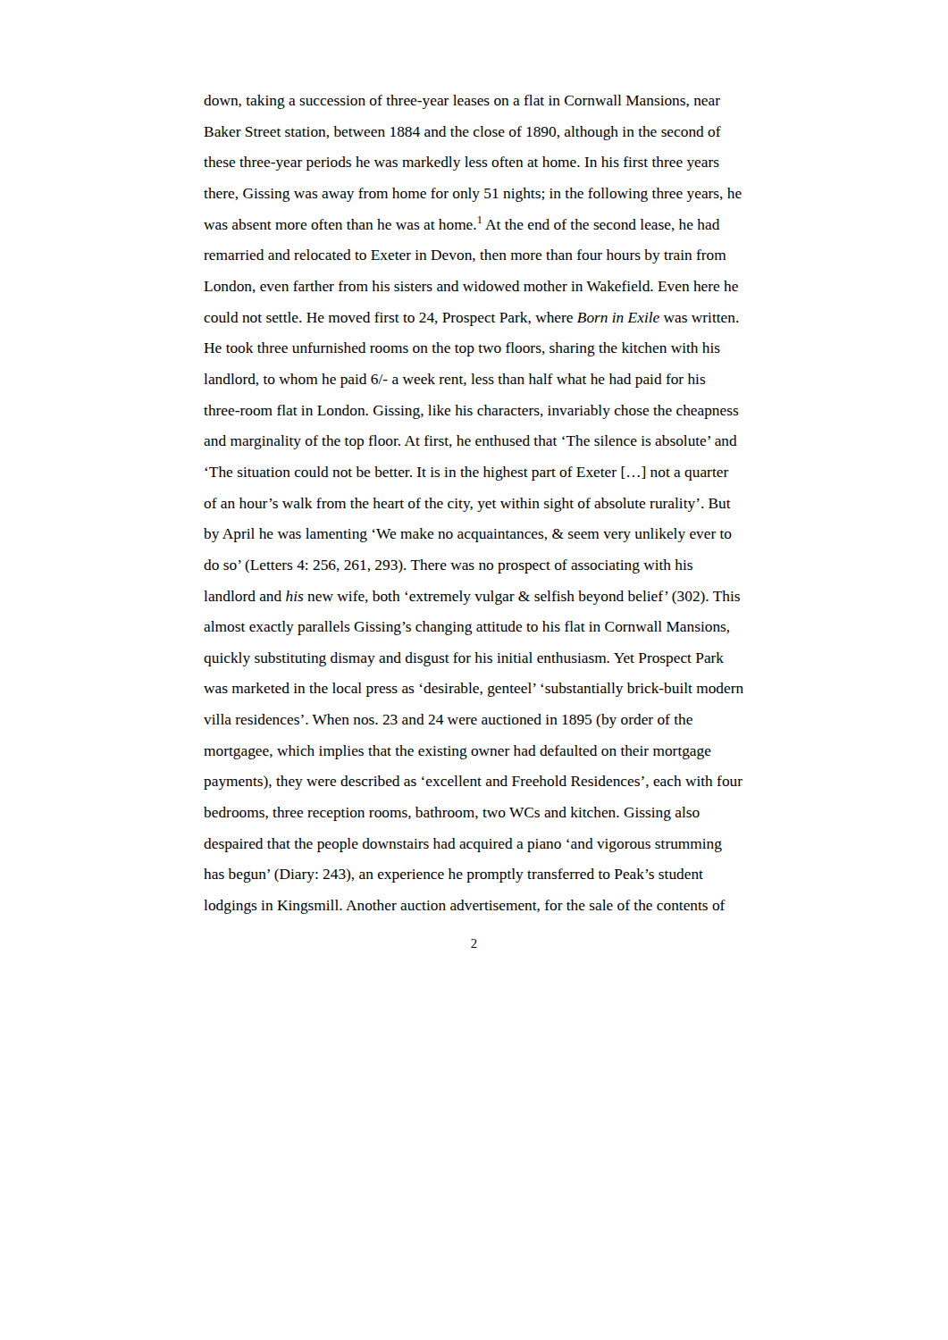down, taking a succession of three-year leases on a flat in Cornwall Mansions, near Baker Street station, between 1884 and the close of 1890, although in the second of these three-year periods he was markedly less often at home. In his first three years there, Gissing was away from home for only 51 nights; in the following three years, he was absent more often than he was at home.1 At the end of the second lease, he had remarried and relocated to Exeter in Devon, then more than four hours by train from London, even farther from his sisters and widowed mother in Wakefield. Even here he could not settle. He moved first to 24, Prospect Park, where Born in Exile was written. He took three unfurnished rooms on the top two floors, sharing the kitchen with his landlord, to whom he paid 6/- a week rent, less than half what he had paid for his three-room flat in London. Gissing, like his characters, invariably chose the cheapness and marginality of the top floor. At first, he enthused that ‘The silence is absolute’ and ‘The situation could not be better. It is in the highest part of Exeter […] not a quarter of an hour’s walk from the heart of the city, yet within sight of absolute rurality’. But by April he was lamenting ‘We make no acquaintances, & seem very unlikely ever to do so’ (Letters 4: 256, 261, 293). There was no prospect of associating with his landlord and his new wife, both ‘extremely vulgar & selfish beyond belief’ (302). This almost exactly parallels Gissing’s changing attitude to his flat in Cornwall Mansions, quickly substituting dismay and disgust for his initial enthusiasm. Yet Prospect Park was marketed in the local press as ‘desirable, genteel’ ‘substantially brick-built modern villa residences’. When nos. 23 and 24 were auctioned in 1895 (by order of the mortgagee, which implies that the existing owner had defaulted on their mortgage payments), they were described as ‘excellent and Freehold Residences’, each with four bedrooms, three reception rooms, bathroom, two WCs and kitchen. Gissing also despaired that the people downstairs had acquired a piano ‘and vigorous strumming has begun’ (Diary: 243), an experience he promptly transferred to Peak’s student lodgings in Kingsmill. Another auction advertisement, for the sale of the contents of
2